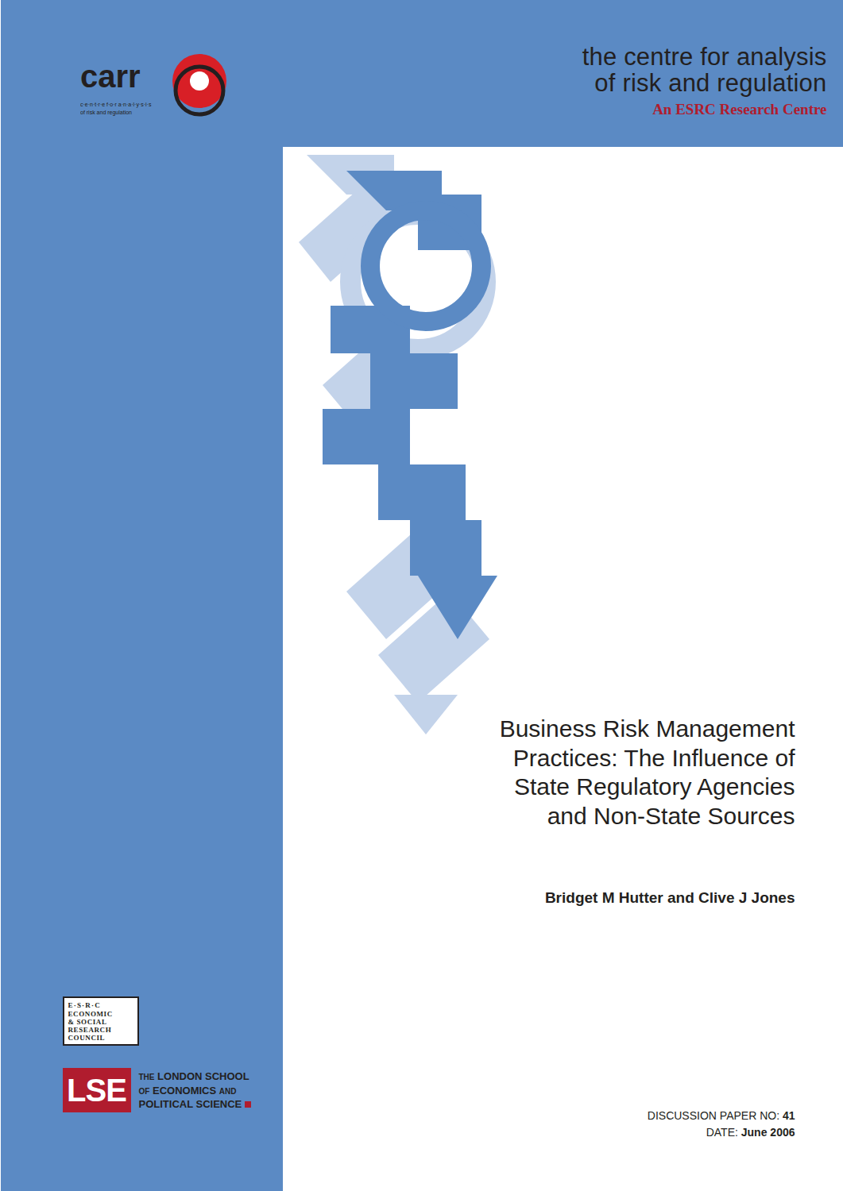carr c·e·n·t·r·e f·o·r a·n·a·l·y·s·i·s of risk and regulation
the centre for analysis
of risk and regulation
An ESRC Research Centre
Business Risk Management
Practices: The Influence of
State Regulatory Agencies
and Non-State Sources
Bridget M Hutter and Clive J Jones
E·S·R·C
ECONOMIC
& SOCIAL
RESEARCH
COUNCIL
LSE
THE LONDON SCHOOL
OF ECONOMICS AND
POLITICAL SCIENCE
DISCUSSION PAPER NO: 41
DATE: June 2006